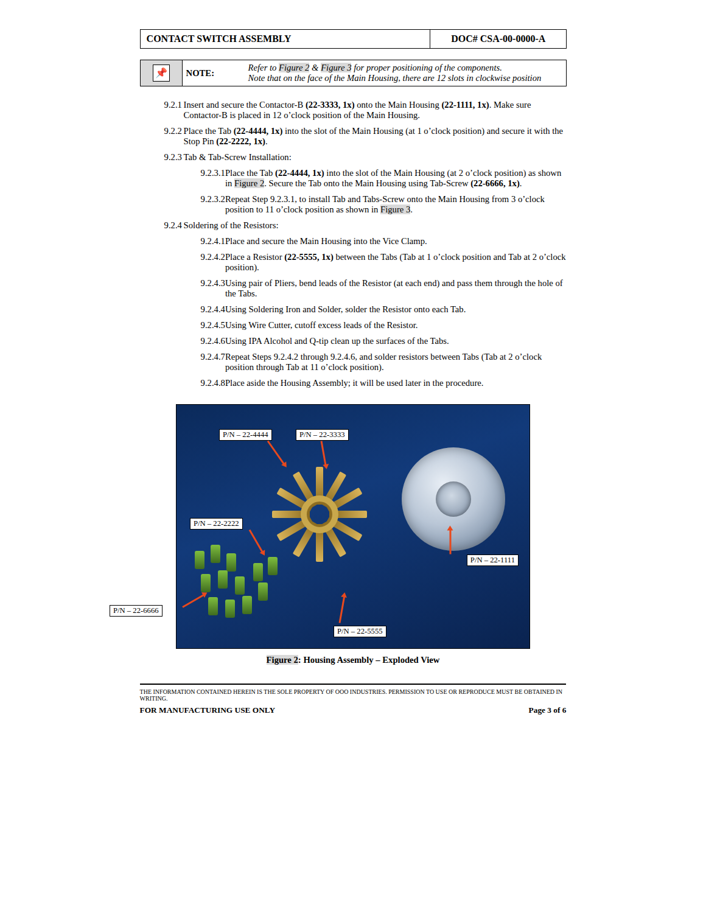CONTACT SWITCH ASSEMBLY
DOC# CSA-00-0000-A
📌
NOTE:
Refer to Figure 2 & Figure 3 for proper positioning of the components.
Note that on the face of the Main Housing, there are 12 slots in clockwise position
9.2.1
Insert and secure the Contactor-B (22-3333, 1x) onto the Main Housing (22-1111, 1x). Make sure Contactor-B is placed in 12 o’clock position of the Main Housing.
9.2.2
Place the Tab (22-4444, 1x) into the slot of the Main Housing (at 1 o’clock position) and secure it with the Stop Pin (22-2222, 1x).
9.2.3
Tab & Tab-Screw Installation:
9.2.3.1
Place the Tab (22-4444, 1x) into the slot of the Main Housing (at 2 o’clock position) as shown in Figure 2. Secure the Tab onto the Main Housing using Tab-Screw (22-6666, 1x).
9.2.3.2
Repeat Step 9.2.3.1, to install Tab and Tabs-Screw onto the Main Housing from 3 o’clock position to 11 o’clock position as shown in Figure 3.
9.2.4
Soldering of the Resistors:
9.2.4.1
Place and secure the Main Housing into the Vice Clamp.
9.2.4.2
Place a Resistor (22-5555, 1x) between the Tabs (Tab at 1 o’clock position and Tab at 2 o’clock position).
9.2.4.3
Using pair of Pliers, bend leads of the Resistor (at each end) and pass them through the hole of the Tabs.
9.2.4.4
Using Soldering Iron and Solder, solder the Resistor onto each Tab.
9.2.4.5
Using Wire Cutter, cutoff excess leads of the Resistor.
9.2.4.6
Using IPA Alcohol and Q-tip clean up the surfaces of the Tabs.
9.2.4.7
Repeat Steps 9.2.4.2 through 9.2.4.6, and solder resistors between Tabs (Tab at 2 o’clock position through Tab at 11 o’clock position).
9.2.4.8
Place aside the Housing Assembly; it will be used later in the procedure.
P/N – 22-4444
P/N – 22-3333
P/N – 22-2222
P/N – 22-1111
P/N – 22-6666
P/N – 22-5555
Figure 2: Housing Assembly – Exploded View
THE INFORMATION CONTAINED HEREIN IS THE SOLE PROPERTY OF OOO INDUSTRIES. PERMISSION TO USE OR REPRODUCE MUST BE OBTAINED IN WRITING.
FOR MANUFACTURING USE ONLY
Page 3 of 6